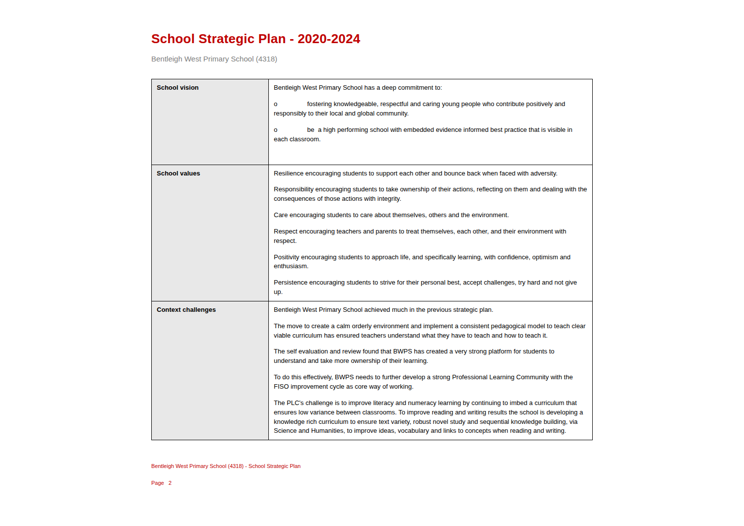School Strategic Plan - 2020-2024
Bentleigh West Primary School (4318)
| School vision | Bentleigh West Primary School has a deep commitment to: o fostering knowledgeable, respectful and caring young people who contribute positively and responsibly to their local and global community. o be a high performing school with embedded evidence informed best practice that is visible in each classroom. |
| School values | Resilience encouraging students to support each other and bounce back when faced with adversity. Responsibility encouraging students to take ownership of their actions, reflecting on them and dealing with the consequences of those actions with integrity. Care encouraging students to care about themselves, others and the environment. Respect encouraging teachers and parents to treat themselves, each other, and their environment with respect. Positivity encouraging students to approach life, and specifically learning, with confidence, optimism and enthusiasm. Persistence encouraging students to strive for their personal best, accept challenges, try hard and not give up. |
| Context challenges | Bentleigh West Primary School achieved much in the previous strategic plan. The move to create a calm orderly environment and implement a consistent pedagogical model to teach clear viable curriculum has ensured teachers understand what they have to teach and how to teach it. The self evaluation and review found that BWPS has created a very strong platform for students to understand and take more ownership of their learning. To do this effectively, BWPS needs to further develop a strong Professional Learning Community with the FISO improvement cycle as core way of working. The PLC's challenge is to improve literacy and numeracy learning by continuing to imbed a curriculum that ensures low variance between classrooms. To improve reading and writing results the school is developing a knowledge rich curriculum to ensure text variety, robust novel study and sequential knowledge building, via Science and Humanities, to improve ideas, vocabulary and links to concepts when reading and writing. |
Bentleigh West Primary School (4318) - School Strategic Plan
Page 2